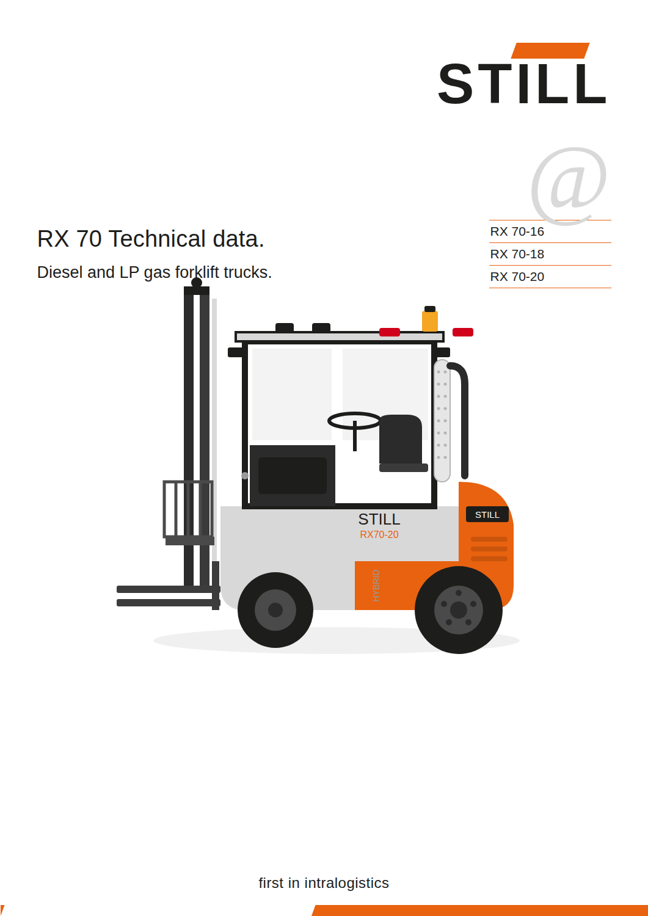STILL
@
RX 70-16
RX 70-18
RX 70-20
RX 70 Technical data.
Diesel and LP gas forklift trucks.
STILL STILL RX70-20 HYBRID
first in intralogistics